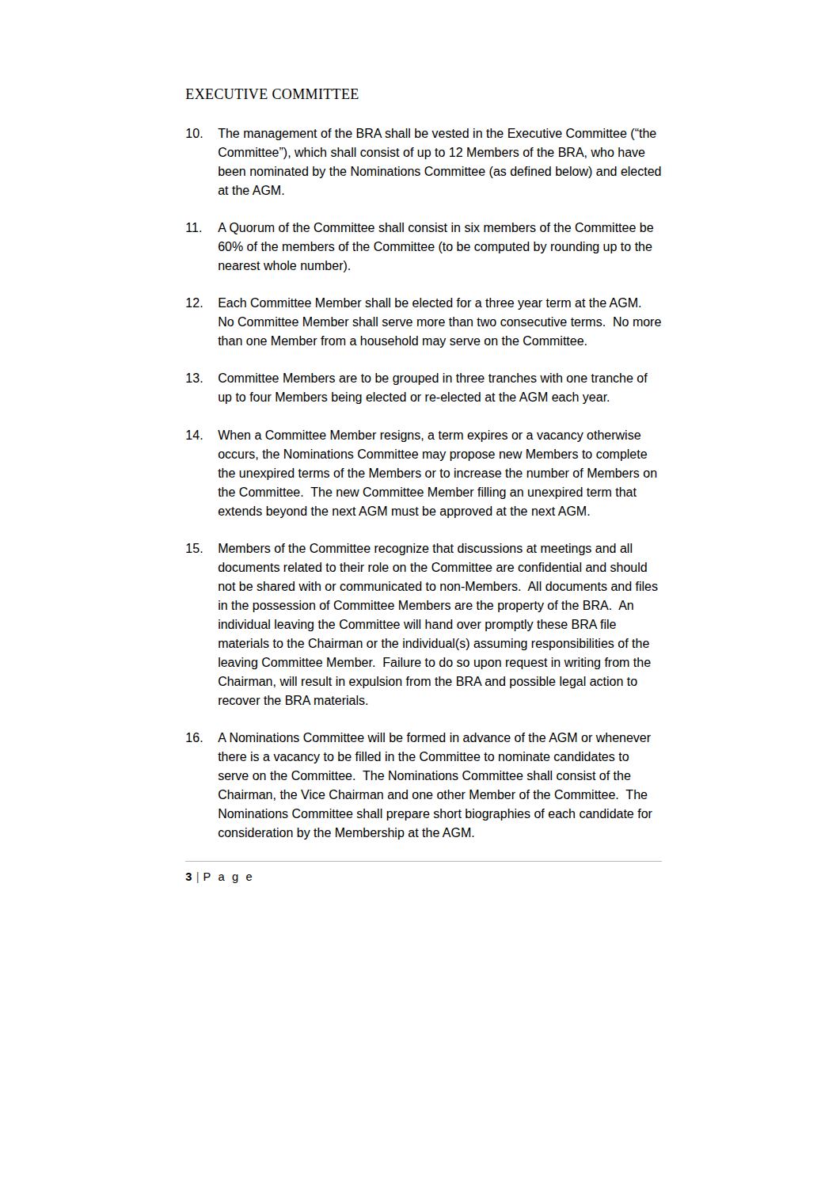EXECUTIVE COMMITTEE
10. The management of the BRA shall be vested in the Executive Committee (“the Committee”), which shall consist of up to 12 Members of the BRA, who have been nominated by the Nominations Committee (as defined below) and elected at the AGM.
11. A Quorum of the Committee shall consist in six members of the Committee be 60% of the members of the Committee (to be computed by rounding up to the nearest whole number).
12. Each Committee Member shall be elected for a three year term at the AGM. No Committee Member shall serve more than two consecutive terms. No more than one Member from a household may serve on the Committee.
13. Committee Members are to be grouped in three tranches with one tranche of up to four Members being elected or re-elected at the AGM each year.
14. When a Committee Member resigns, a term expires or a vacancy otherwise occurs, the Nominations Committee may propose new Members to complete the unexpired terms of the Members or to increase the number of Members on the Committee. The new Committee Member filling an unexpired term that extends beyond the next AGM must be approved at the next AGM.
15. Members of the Committee recognize that discussions at meetings and all documents related to their role on the Committee are confidential and should not be shared with or communicated to non-Members. All documents and files in the possession of Committee Members are the property of the BRA. An individual leaving the Committee will hand over promptly these BRA file materials to the Chairman or the individual(s) assuming responsibilities of the leaving Committee Member. Failure to do so upon request in writing from the Chairman, will result in expulsion from the BRA and possible legal action to recover the BRA materials.
16. A Nominations Committee will be formed in advance of the AGM or whenever there is a vacancy to be filled in the Committee to nominate candidates to serve on the Committee. The Nominations Committee shall consist of the Chairman, the Vice Chairman and one other Member of the Committee. The Nominations Committee shall prepare short biographies of each candidate for consideration by the Membership at the AGM.
3|P a g e